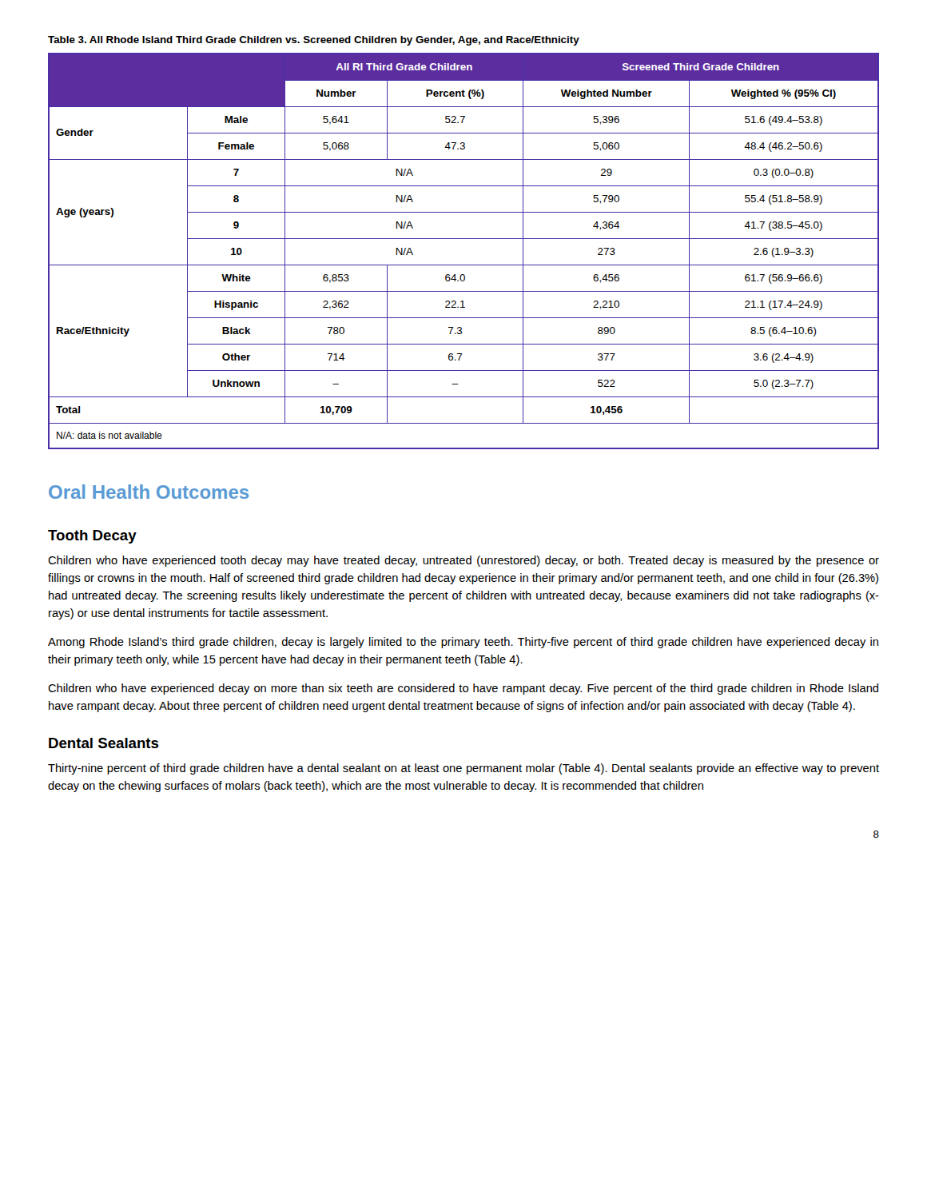Table 3. All Rhode Island Third Grade Children vs. Screened Children by Gender, Age, and Race/Ethnicity
| | All RI Third Grade Children | Screened Third Grade Children |
| --- | --- | --- |
| Number | Percent (%) | Weighted Number | Weighted % (95% CI) |
| Gender | Male | 5,641 | 52.7 | 5,396 | 51.6 (49.4–53.8) |
| Female | 5,068 | 47.3 | 5,060 | 48.4 (46.2–50.6) |
| Age (years) | 7 | N/A | 29 | 0.3 (0.0–0.8) |
| 8 | N/A | 5,790 | 55.4 (51.8–58.9) |
| 9 | N/A | 4,364 | 41.7 (38.5–45.0) |
| 10 | N/A | 273 | 2.6 (1.9–3.3) |
| Race/Ethnicity | White | 6,853 | 64.0 | 6,456 | 61.7 (56.9–66.6) |
| Hispanic | 2,362 | 22.1 | 2,210 | 21.1 (17.4–24.9) |
| Black | 780 | 7.3 | 890 | 8.5 (6.4–10.6) |
| Other | 714 | 6.7 | 377 | 3.6 (2.4–4.9) |
| Unknown | – | – | 522 | 5.0 (2.3–7.7) |
| Total | 10,709 | | 10,456 | |
| N/A: data is not available |
Oral Health Outcomes
Tooth Decay
Children who have experienced tooth decay may have treated decay, untreated (unrestored) decay, or both. Treated decay is measured by the presence or fillings or crowns in the mouth. Half of screened third grade children had decay experience in their primary and/or permanent teeth, and one child in four (26.3%) had untreated decay. The screening results likely underestimate the percent of children with untreated decay, because examiners did not take radiographs (x-rays) or use dental instruments for tactile assessment.
Among Rhode Island’s third grade children, decay is largely limited to the primary teeth. Thirty-five percent of third grade children have experienced decay in their primary teeth only, while 15 percent have had decay in their permanent teeth (Table 4).
Children who have experienced decay on more than six teeth are considered to have rampant decay. Five percent of the third grade children in Rhode Island have rampant decay. About three percent of children need urgent dental treatment because of signs of infection and/or pain associated with decay (Table 4).
Dental Sealants
Thirty-nine percent of third grade children have a dental sealant on at least one permanent molar (Table 4). Dental sealants provide an effective way to prevent decay on the chewing surfaces of molars (back teeth), which are the most vulnerable to decay. It is recommended that children
8